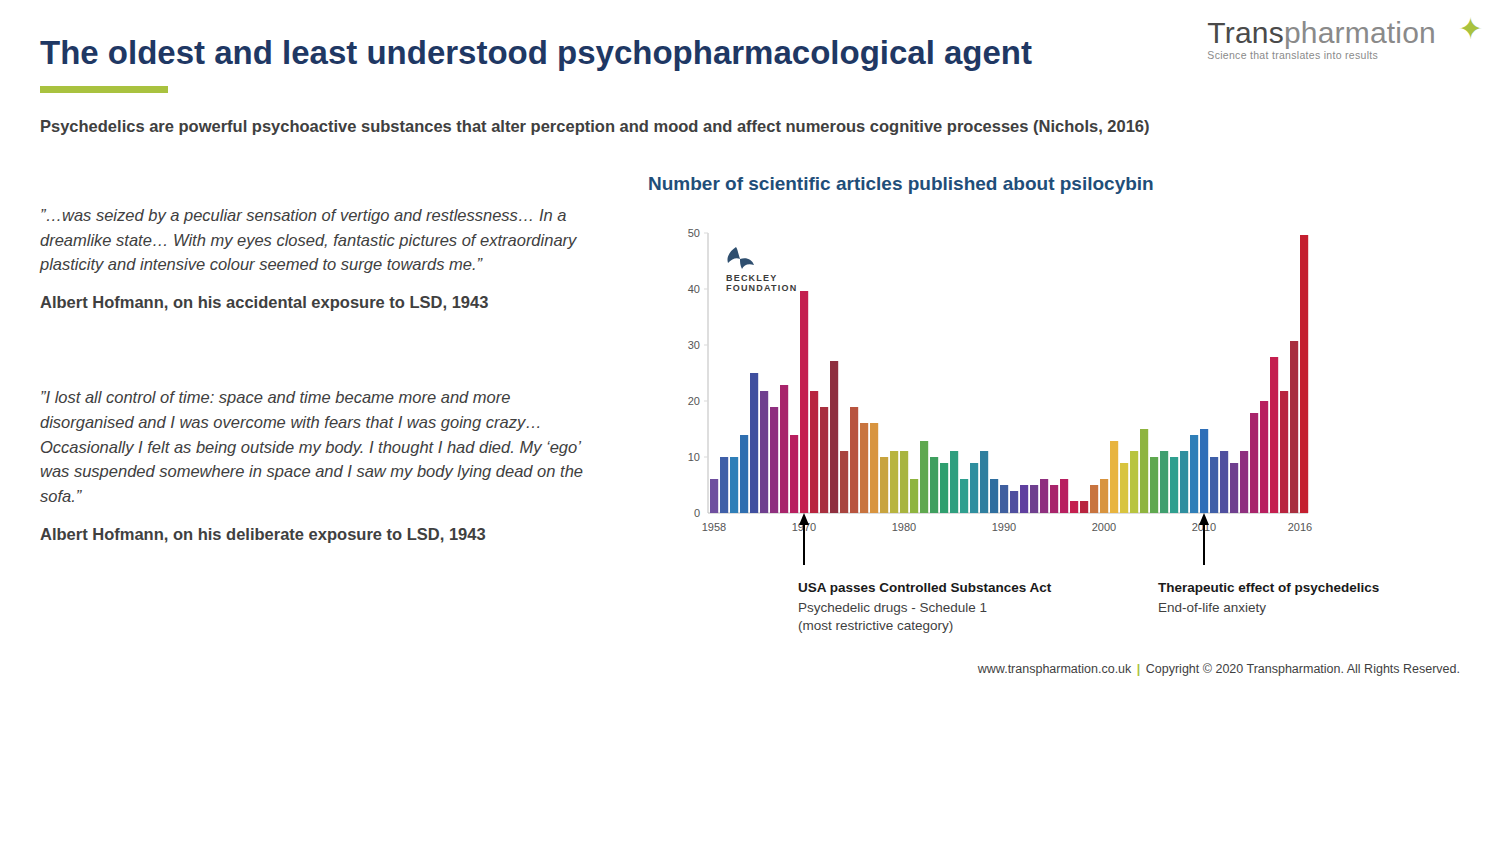Trans pharmation
Science that translates into results
✦
The oldest and least understood psychopharmacological agent
Psychedelics are powerful psychoactive substances that alter perception and mood and affect numerous cognitive processes (Nichols, 2016)
”…was seized by a peculiar sensation of vertigo and restlessness… In a dreamlike state… With my eyes closed, fantastic pictures of extraordinary plasticity and intensive colour seemed to surge towards me.”
Albert Hofmann, on his accidental exposure to LSD, 1943
”I lost all control of time: space and time became more and more disorganised and I was overcome with fears that I was going crazy… Occasionally I felt as being outside my body. I thought I had died. My ‘ego’ was suspended somewhere in space and I saw my body lying dead on the sofa.”
Albert Hofmann, on his deliberate exposure to LSD, 1943
Number of scientific articles published about psilocybin
0 10 20 30 40 50 1958 1970 1980 1990 2000 2010 2016 BECKLEY FOUNDATION
USA passes Controlled Substances Act Psychedelic drugs - Schedule 1 (most restrictive category)
Therapeutic effect of psychedelics End-of-life anxiety
www.transpharmation.co.uk | Copyright © 2020 Transpharmation. All Rights Reserved.